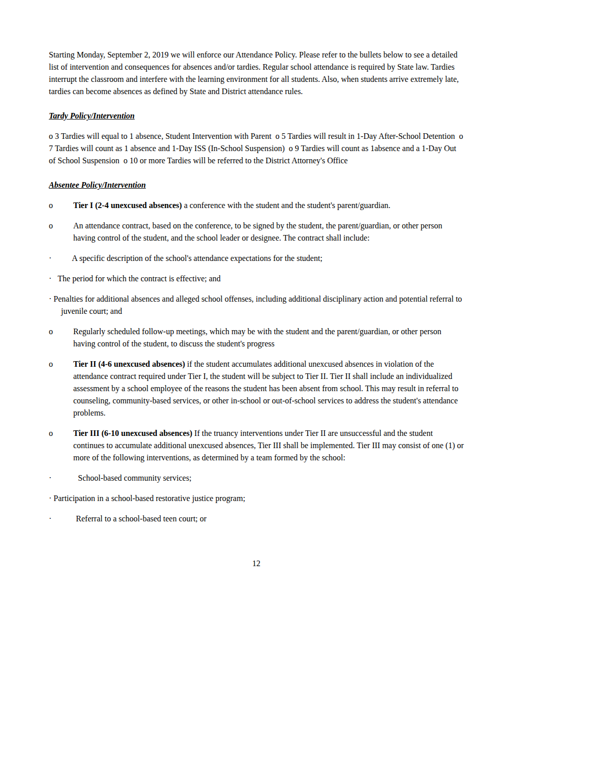Starting Monday, September 2, 2019 we will enforce our Attendance Policy. Please refer to the bullets below to see a detailed list of intervention and consequences for absences and/or tardies. Regular school attendance is required by State law. Tardies interrupt the classroom and interfere with the learning environment for all students. Also, when students arrive extremely late, tardies can become absences as defined by State and District attendance rules.
Tardy Policy/Intervention
o 3 Tardies will equal to 1 absence, Student Intervention with Parent o 5 Tardies will result in 1-Day After-School Detention o 7 Tardies will count as 1 absence and 1-Day ISS (In-School Suspension) o 9 Tardies will count as 1absence and a 1-Day Out of School Suspension o 10 or more Tardies will be referred to the District Attorney's Office
Absentee Policy/Intervention
o Tier I (2-4 unexcused absences) a conference with the student and the student's parent/guardian.
o An attendance contract, based on the conference, to be signed by the student, the parent/guardian, or other person having control of the student, and the school leader or designee. The contract shall include:
· A specific description of the school's attendance expectations for the student;
· The period for which the contract is effective; and
· Penalties for additional absences and alleged school offenses, including additional disciplinary action and potential referral to juvenile court; and
o Regularly scheduled follow-up meetings, which may be with the student and the parent/guardian, or other person having control of the student, to discuss the student's progress
o Tier II (4-6 unexcused absences) if the student accumulates additional unexcused absences in violation of the attendance contract required under Tier I, the student will be subject to Tier II. Tier II shall include an individualized assessment by a school employee of the reasons the student has been absent from school. This may result in referral to counseling, community-based services, or other in-school or out-of-school services to address the student's attendance problems.
o Tier III (6-10 unexcused absences) If the truancy interventions under Tier II are unsuccessful and the student continues to accumulate additional unexcused absences, Tier III shall be implemented. Tier III may consist of one (1) or more of the following interventions, as determined by a team formed by the school:
· School-based community services;
· Participation in a school-based restorative justice program;
· Referral to a school-based teen court; or
12